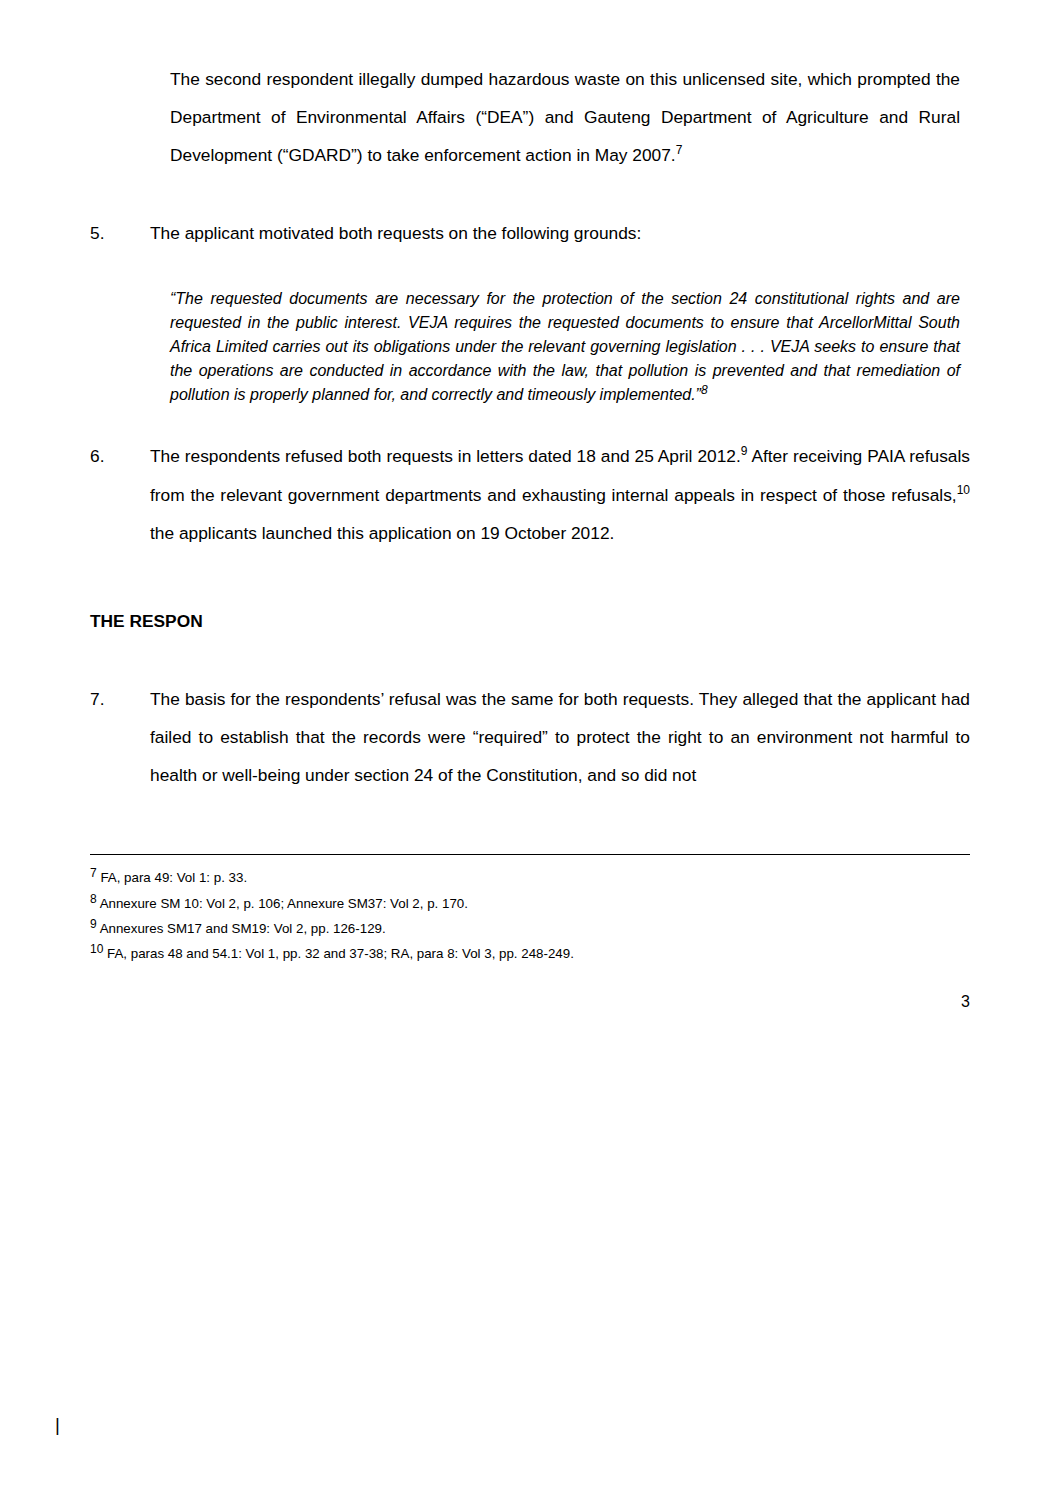The second respondent illegally dumped hazardous waste on this unlicensed site, which prompted the Department of Environmental Affairs (“DEA”) and Gauteng Department of Agriculture and Rural Development (“GDARD”) to take enforcement action in May 2007.7
5.
The applicant motivated both requests on the following grounds:
“The requested documents are necessary for the protection of the section 24 constitutional rights and are requested in the public interest. VEJA requires the requested documents to ensure that ArcellorMittal South Africa Limited carries out its obligations under the relevant governing legislation . . . VEJA seeks to ensure that the operations are conducted in accordance with the law, that pollution is prevented and that remediation of pollution is properly planned for, and correctly and timeously implemented.”8
6.
The respondents refused both requests in letters dated 18 and 25 April 2012.9 After receiving PAIA refusals from the relevant government departments and exhausting internal appeals in respect of those refusals,10 the applicants launched this application on 19 October 2012.
THE RESPON
7.
The basis for the respondents’ refusal was the same for both requests. They alleged that the applicant had failed to establish that the records were “required” to protect the right to an environment not harmful to health or well-being under section 24 of the Constitution, and so did not
7 FA, para 49: Vol 1: p. 33.
8 Annexure SM 10: Vol 2, p. 106; Annexure SM37: Vol 2, p. 170.
9 Annexures SM17 and SM19: Vol 2, pp. 126-129.
10 FA, paras 48 and 54.1: Vol 1, pp. 32 and 37-38; RA, para 8: Vol 3, pp. 248-249.
3
|